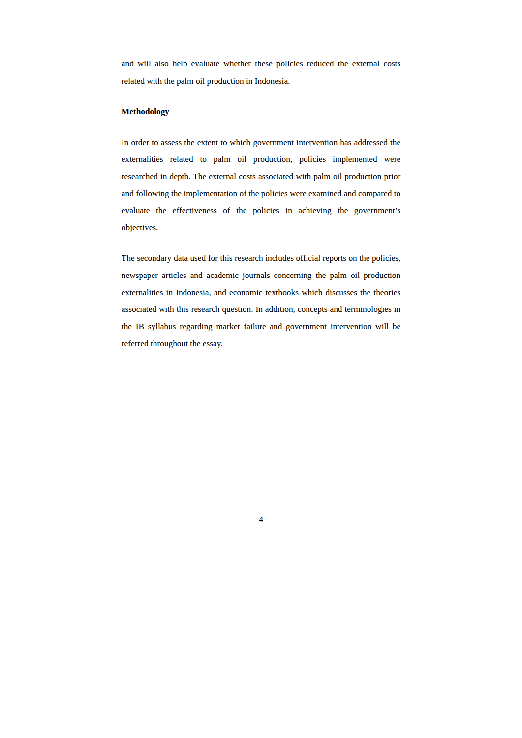and will also help evaluate whether these policies reduced the external costs related with the palm oil production in Indonesia.
Methodology
In order to assess the extent to which government intervention has addressed the externalities related to palm oil production, policies implemented were researched in depth. The external costs associated with palm oil production prior and following the implementation of the policies were examined and compared to evaluate the effectiveness of the policies in achieving the government’s objectives.
The secondary data used for this research includes official reports on the policies, newspaper articles and academic journals concerning the palm oil production externalities in Indonesia, and economic textbooks which discusses the theories associated with this research question. In addition, concepts and terminologies in the IB syllabus regarding market failure and government intervention will be referred throughout the essay.
4